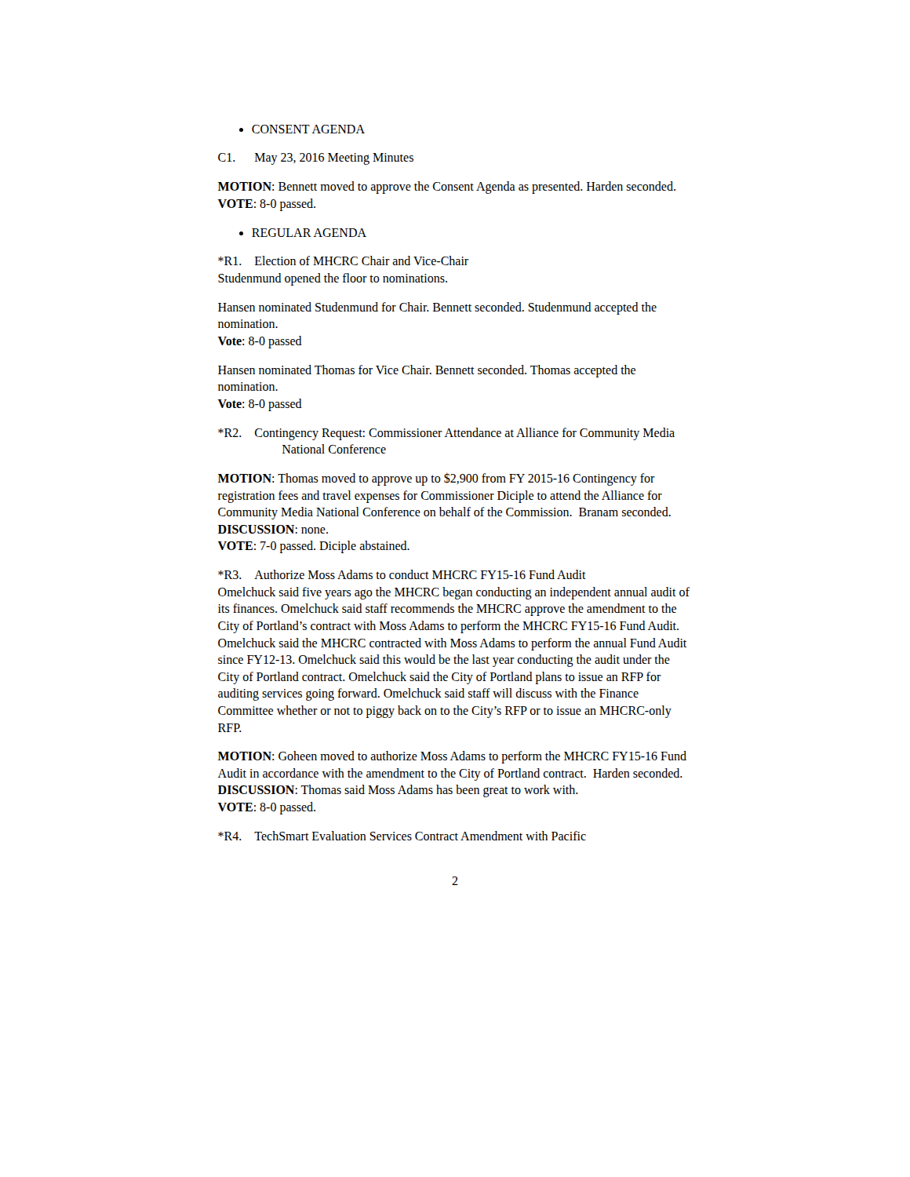CONSENT AGENDA
C1. May 23, 2016 Meeting Minutes
MOTION: Bennett moved to approve the Consent Agenda as presented. Harden seconded.
VOTE: 8-0 passed.
REGULAR AGENDA
*R1. Election of MHCRC Chair and Vice-Chair
Studenmund opened the floor to nominations.
Hansen nominated Studenmund for Chair. Bennett seconded. Studenmund accepted the nomination.
Vote: 8-0 passed
Hansen nominated Thomas for Vice Chair. Bennett seconded. Thomas accepted the nomination.
Vote: 8-0 passed
*R2. Contingency Request: Commissioner Attendance at Alliance for Community Media National Conference
MOTION: Thomas moved to approve up to $2,900 from FY 2015-16 Contingency for registration fees and travel expenses for Commissioner Diciple to attend the Alliance for Community Media National Conference on behalf of the Commission. Branam seconded.
DISCUSSION: none.
VOTE: 7-0 passed. Diciple abstained.
*R3. Authorize Moss Adams to conduct MHCRC FY15-16 Fund Audit
Omelchuck said five years ago the MHCRC began conducting an independent annual audit of its finances. Omelchuck said staff recommends the MHCRC approve the amendment to the City of Portland’s contract with Moss Adams to perform the MHCRC FY15-16 Fund Audit. Omelchuck said the MHCRC contracted with Moss Adams to perform the annual Fund Audit since FY12-13. Omelchuck said this would be the last year conducting the audit under the City of Portland contract. Omelchuck said the City of Portland plans to issue an RFP for auditing services going forward. Omelchuck said staff will discuss with the Finance Committee whether or not to piggy back on to the City’s RFP or to issue an MHCRC-only RFP.
MOTION: Goheen moved to authorize Moss Adams to perform the MHCRC FY15-16 Fund Audit in accordance with the amendment to the City of Portland contract. Harden seconded.
DISCUSSION: Thomas said Moss Adams has been great to work with.
VOTE: 8-0 passed.
*R4. TechSmart Evaluation Services Contract Amendment with Pacific
2